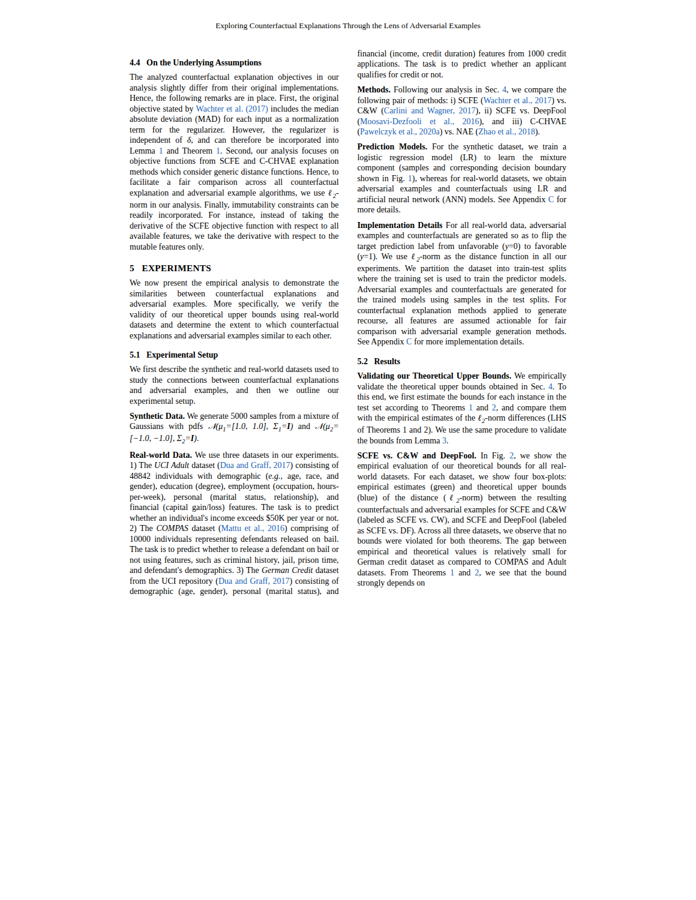Exploring Counterfactual Explanations Through the Lens of Adversarial Examples
4.4 On the Underlying Assumptions
The analyzed counterfactual explanation objectives in our analysis slightly differ from their original implementations. Hence, the following remarks are in place. First, the original objective stated by Wachter et al. (2017) includes the median absolute deviation (MAD) for each input as a normalization term for the regularizer. However, the regularizer is independent of δ, and can therefore be incorporated into Lemma 1 and Theorem 1. Second, our analysis focuses on objective functions from SCFE and C-CHVAE explanation methods which consider generic distance functions. Hence, to facilitate a fair comparison across all counterfactual explanation and adversarial example algorithms, we use ℓ2-norm in our analysis. Finally, immutability constraints can be readily incorporated. For instance, instead of taking the derivative of the SCFE objective function with respect to all available features, we take the derivative with respect to the mutable features only.
5 EXPERIMENTS
We now present the empirical analysis to demonstrate the similarities between counterfactual explanations and adversarial examples. More specifically, we verify the validity of our theoretical upper bounds using real-world datasets and determine the extent to which counterfactual explanations and adversarial examples similar to each other.
5.1 Experimental Setup
We first describe the synthetic and real-world datasets used to study the connections between counterfactual explanations and adversarial examples, and then we outline our experimental setup.
Synthetic Data. We generate 5000 samples from a mixture of Gaussians with pdfs 𝒩(μ1=[1.0, 1.0], Σ1=I) and 𝒩(μ2=[−1.0, −1.0], Σ2=I).
Real-world Data. We use three datasets in our experiments. 1) The UCI Adult dataset (Dua and Graff, 2017) consisting of 48842 individuals with demographic (e.g., age, race, and gender), education (degree), employment (occupation, hours-per-week), personal (marital status, relationship), and financial (capital gain/loss) features. The task is to predict whether an individual's income exceeds $50K per year or not. 2) The COMPAS dataset (Mattu et al., 2016) comprising of 10000 individuals representing defendants released on bail. The task is to predict whether to release a defendant on bail or not using features, such as criminal history, jail, prison time, and defendant's demographics. 3) The German Credit dataset from the UCI repository (Dua and Graff, 2017) consisting of demographic (age, gender), personal (marital status), and financial (income, credit duration) features from 1000 credit applications. The task is to predict whether an applicant qualifies for credit or not.
Methods. Following our analysis in Sec. 4, we compare the following pair of methods: i) SCFE (Wachter et al., 2017) vs. C&W (Carlini and Wagner, 2017), ii) SCFE vs. DeepFool (Moosavi-Dezfooli et al., 2016), and iii) C-CHVAE (Pawelczyk et al., 2020a) vs. NAE (Zhao et al., 2018).
Prediction Models. For the synthetic dataset, we train a logistic regression model (LR) to learn the mixture component (samples and corresponding decision boundary shown in Fig. 1), whereas for real-world datasets, we obtain adversarial examples and counterfactuals using LR and artificial neural network (ANN) models. See Appendix C for more details.
Implementation Details For all real-world data, adversarial examples and counterfactuals are generated so as to flip the target prediction label from unfavorable (y=0) to favorable (y=1). We use ℓ2-norm as the distance function in all our experiments. We partition the dataset into train-test splits where the training set is used to train the predictor models. Adversarial examples and counterfactuals are generated for the trained models using samples in the test splits. For counterfactual explanation methods applied to generate recourse, all features are assumed actionable for fair comparison with adversarial example generation methods. See Appendix C for more implementation details.
5.2 Results
Validating our Theoretical Upper Bounds. We empirically validate the theoretical upper bounds obtained in Sec. 4. To this end, we first estimate the bounds for each instance in the test set according to Theorems 1 and 2, and compare them with the empirical estimates of the ℓ2-norm differences (LHS of Theorems 1 and 2). We use the same procedure to validate the bounds from Lemma 3.
SCFE vs. C&W and DeepFool. In Fig. 2, we show the empirical evaluation of our theoretical bounds for all real-world datasets. For each dataset, we show four box-plots: empirical estimates (green) and theoretical upper bounds (blue) of the distance (ℓ2-norm) between the resulting counterfactuals and adversarial examples for SCFE and C&W (labeled as SCFE vs. CW), and SCFE and DeepFool (labeled as SCFE vs. DF). Across all three datasets, we observe that no bounds were violated for both theorems. The gap between empirical and theoretical values is relatively small for German credit dataset as compared to COMPAS and Adult datasets. From Theorems 1 and 2, we see that the bound strongly depends on